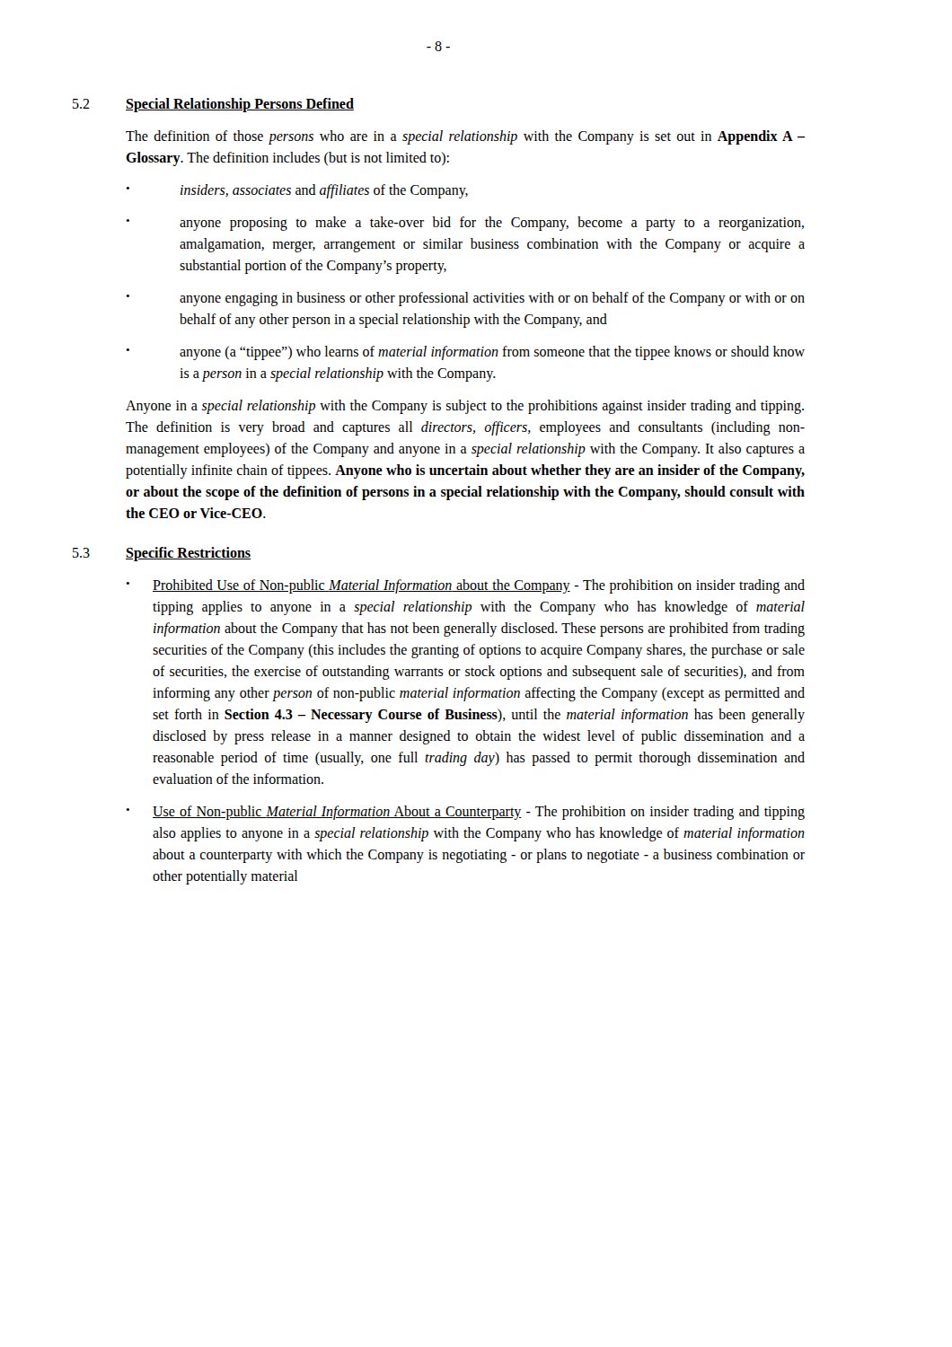- 8 -
5.2
Special Relationship Persons Defined
The definition of those persons who are in a special relationship with the Company is set out in Appendix A – Glossary. The definition includes (but is not limited to):
insiders, associates and affiliates of the Company,
anyone proposing to make a take-over bid for the Company, become a party to a reorganization, amalgamation, merger, arrangement or similar business combination with the Company or acquire a substantial portion of the Company’s property,
anyone engaging in business or other professional activities with or on behalf of the Company or with or on behalf of any other person in a special relationship with the Company, and
anyone (a “tippee”) who learns of material information from someone that the tippee knows or should know is a person in a special relationship with the Company.
Anyone in a special relationship with the Company is subject to the prohibitions against insider trading and tipping. The definition is very broad and captures all directors, officers, employees and consultants (including non-management employees) of the Company and anyone in a special relationship with the Company. It also captures a potentially infinite chain of tippees. Anyone who is uncertain about whether they are an insider of the Company, or about the scope of the definition of persons in a special relationship with the Company, should consult with the CEO or Vice-CEO.
5.3
Specific Restrictions
Prohibited Use of Non-public Material Information about the Company - The prohibition on insider trading and tipping applies to anyone in a special relationship with the Company who has knowledge of material information about the Company that has not been generally disclosed. These persons are prohibited from trading securities of the Company (this includes the granting of options to acquire Company shares, the purchase or sale of securities, the exercise of outstanding warrants or stock options and subsequent sale of securities), and from informing any other person of non-public material information affecting the Company (except as permitted and set forth in Section 4.3 – Necessary Course of Business), until the material information has been generally disclosed by press release in a manner designed to obtain the widest level of public dissemination and a reasonable period of time (usually, one full trading day) has passed to permit thorough dissemination and evaluation of the information.
Use of Non-public Material Information About a Counterparty - The prohibition on insider trading and tipping also applies to anyone in a special relationship with the Company who has knowledge of material information about a counterparty with which the Company is negotiating - or plans to negotiate - a business combination or other potentially material